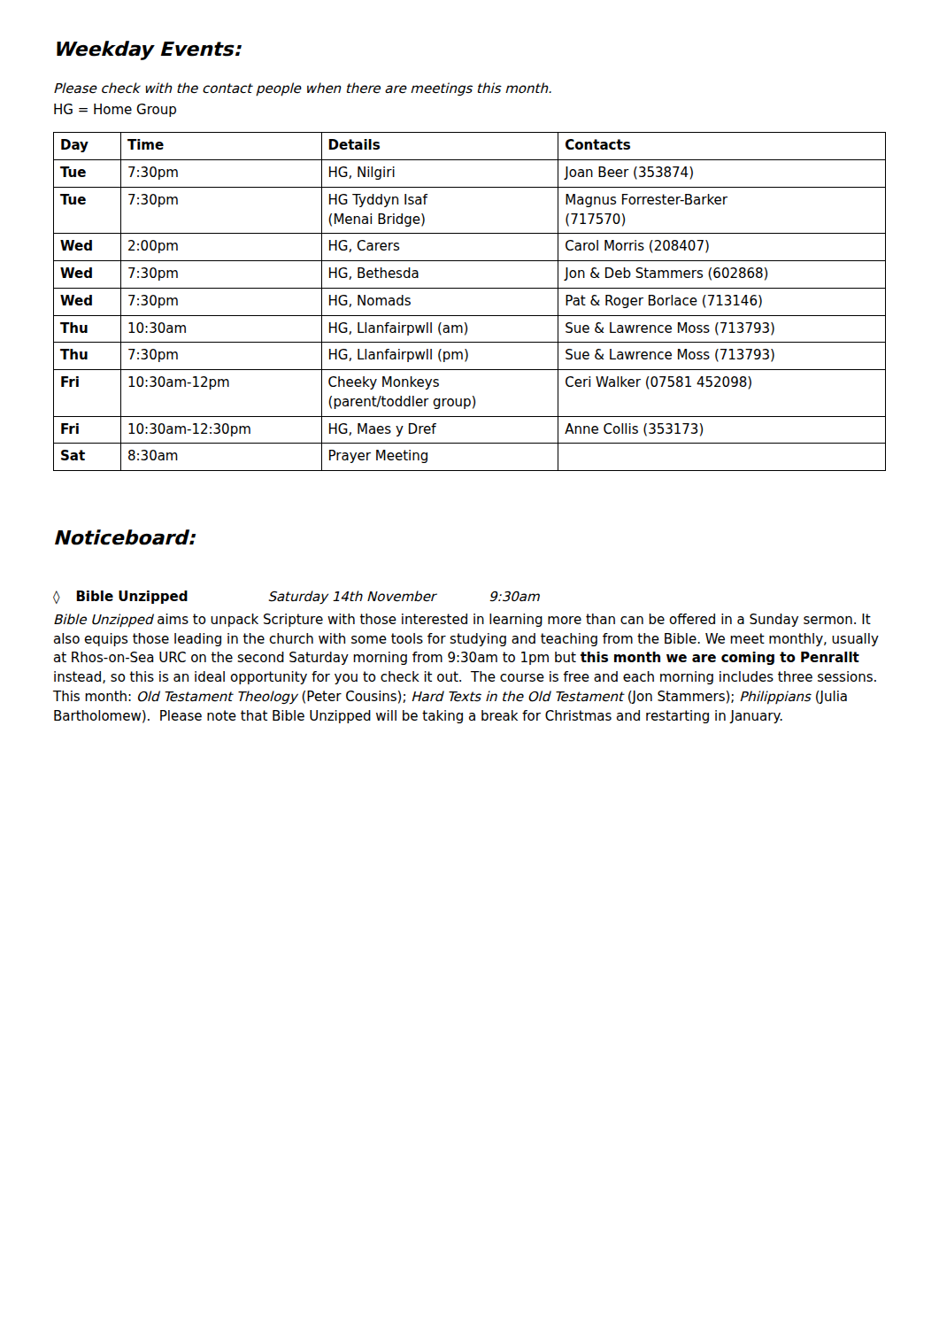Weekday Events:
Please check with the contact people when there are meetings this month.
HG = Home Group
| Day | Time | Details | Contacts |
| --- | --- | --- | --- |
| Tue | 7:30pm | HG, Nilgiri | Joan Beer (353874) |
| Tue | 7:30pm | HG Tyddyn Isaf (Menai Bridge) | Magnus Forrester-Barker (717570) |
| Wed | 2:00pm | HG, Carers | Carol Morris (208407) |
| Wed | 7:30pm | HG, Bethesda | Jon & Deb Stammers (602868) |
| Wed | 7:30pm | HG, Nomads | Pat & Roger Borlace (713146) |
| Thu | 10:30am | HG, Llanfairpwll (am) | Sue & Lawrence Moss (713793) |
| Thu | 7:30pm | HG, Llanfairpwll (pm) | Sue & Lawrence Moss (713793) |
| Fri | 10:30am-12pm | Cheeky Monkeys (parent/toddler group) | Ceri Walker (07581 452098) |
| Fri | 10:30am-12:30pm | HG, Maes y Dref | Anne Collis (353173) |
| Sat | 8:30am | Prayer Meeting | |
Noticeboard:
◊Bible Unzipped Saturday 14th November 9:30am
Bible Unzipped aims to unpack Scripture with those interested in learning more than can be offered in a Sunday sermon. It also equips those leading in the church with some tools for studying and teaching from the Bible. We meet monthly, usually at Rhos-on-Sea URC on the second Saturday morning from 9:30am to 1pm but this month we are coming to Penrallt instead, so this is an ideal opportunity for you to check it out. The course is free and each morning includes three sessions. This month: Old Testament Theology (Peter Cousins); Hard Texts in the Old Testament (Jon Stammers); Philippians (Julia Bartholomew). Please note that Bible Unzipped will be taking a break for Christmas and restarting in January.